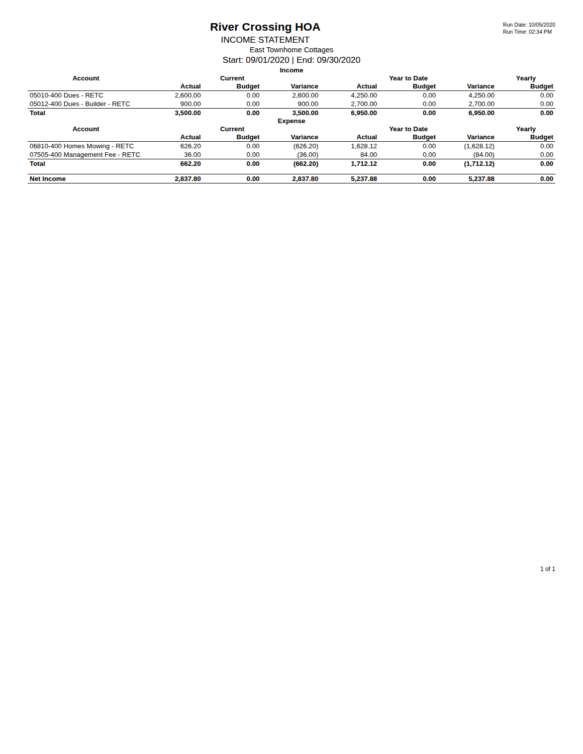Run Date: 10/05/2020
Run Time: 02:34 PM
River Crossing HOA
INCOME STATEMENT
East Townhome Cottages
Start: 09/01/2020 | End: 09/30/2020
Income
| Account | Current | Year to Date | Yearly |
| --- | --- | --- | --- |
| | Actual | Budget | Variance | Actual | Budget | Variance | Budget |
| 05010-400 Dues - RETC | 2,600.00 | 0.00 | 2,600.00 | 4,250.00 | 0.00 | 4,250.00 | 0.00 |
| 05012-400 Dues - Builder - RETC | 900.00 | 0.00 | 900.00 | 2,700.00 | 0.00 | 2,700.00 | 0.00 |
| Total | 3,500.00 | 0.00 | 3,500.00 | 6,950.00 | 0.00 | 6,950.00 | 0.00 |
Expense
| Account | Current | Year to Date | Yearly |
| --- | --- | --- | --- |
| | Actual | Budget | Variance | Actual | Budget | Variance | Budget |
| 06810-400 Homes Mowing - RETC | 626.20 | 0.00 | (626.20) | 1,628.12 | 0.00 | (1,628.12) | 0.00 |
| 07505-400 Management Fee - RETC | 36.00 | 0.00 | (36.00) | 84.00 | 0.00 | (84.00) | 0.00 |
| Total | 662.20 | 0.00 | (662.20) | 1,712.12 | 0.00 | (1,712.12) | 0.00 |
| Net Income | 2,837.80 | 0.00 | 2,837.80 | 5,237.88 | 0.00 | 5,237.88 | 0.00 |
1 of 1